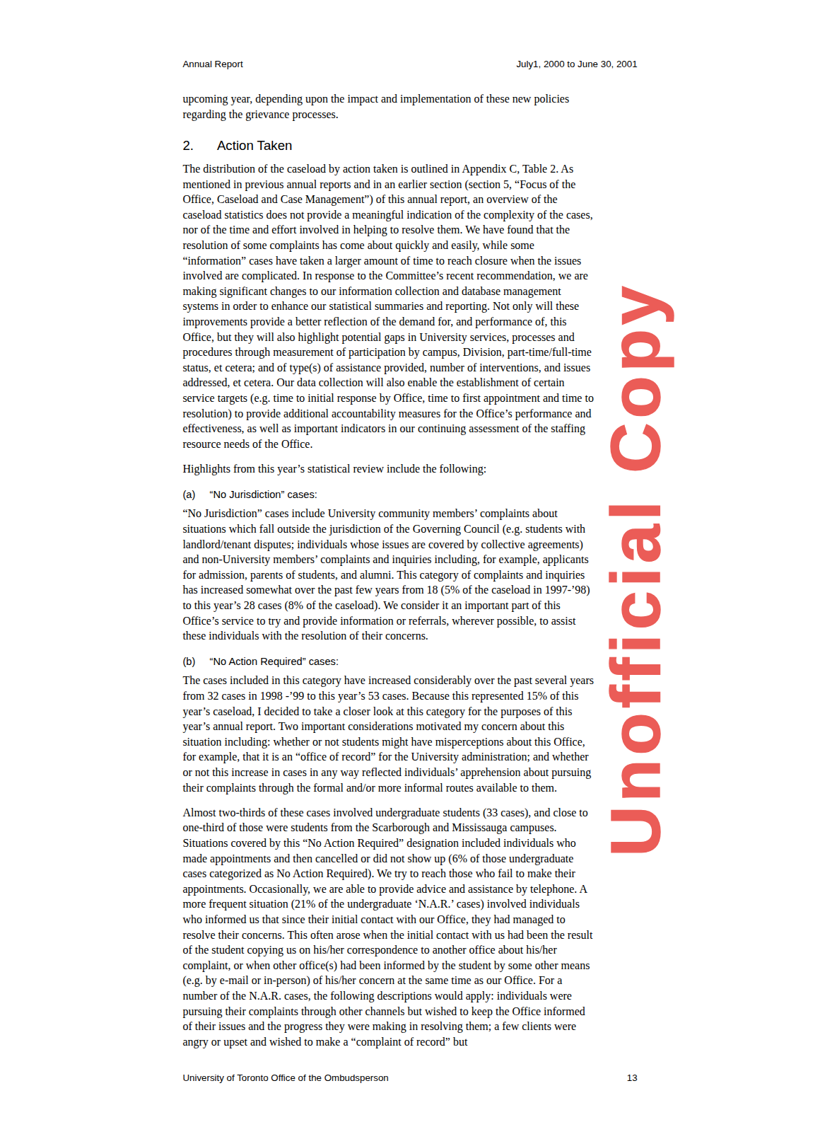Unofficial Copy
Annual Report
July1, 2000 to June 30, 2001
upcoming year, depending upon the impact and implementation of these new policies regarding the grievance processes.
2. Action Taken
The distribution of the caseload by action taken is outlined in Appendix C, Table 2. As mentioned in previous annual reports and in an earlier section (section 5, “Focus of the Office, Caseload and Case Management”) of this annual report, an overview of the caseload statistics does not provide a meaningful indication of the complexity of the cases, nor of the time and effort involved in helping to resolve them. We have found that the resolution of some complaints has come about quickly and easily, while some “information” cases have taken a larger amount of time to reach closure when the issues involved are complicated. In response to the Committee’s recent recommendation, we are making significant changes to our information collection and database management systems in order to enhance our statistical summaries and reporting. Not only will these improvements provide a better reflection of the demand for, and performance of, this Office, but they will also highlight potential gaps in University services, processes and procedures through measurement of participation by campus, Division, part-time/full-time status, et cetera; and of type(s) of assistance provided, number of interventions, and issues addressed, et cetera. Our data collection will also enable the establishment of certain service targets (e.g. time to initial response by Office, time to first appointment and time to resolution) to provide additional accountability measures for the Office’s performance and effectiveness, as well as important indicators in our continuing assessment of the staffing resource needs of the Office.
Highlights from this year’s statistical review include the following:
(a)“No Jurisdiction” cases:
“No Jurisdiction” cases include University community members’ complaints about situations which fall outside the jurisdiction of the Governing Council (e.g. students with landlord/tenant disputes; individuals whose issues are covered by collective agreements) and non-University members’ complaints and inquiries including, for example, applicants for admission, parents of students, and alumni. This category of complaints and inquiries has increased somewhat over the past few years from 18 (5% of the caseload in 1997-’98) to this year’s 28 cases (8% of the caseload). We consider it an important part of this Office’s service to try and provide information or referrals, wherever possible, to assist these individuals with the resolution of their concerns.
(b)“No Action Required” cases:
The cases included in this category have increased considerably over the past several years from 32 cases in 1998 -’99 to this year’s 53 cases. Because this represented 15% of this year’s caseload, I decided to take a closer look at this category for the purposes of this year’s annual report. Two important considerations motivated my concern about this situation including: whether or not students might have misperceptions about this Office, for example, that it is an “office of record” for the University administration; and whether or not this increase in cases in any way reflected individuals’ apprehension about pursuing their complaints through the formal and/or more informal routes available to them.
Almost two-thirds of these cases involved undergraduate students (33 cases), and close to one-third of those were students from the Scarborough and Mississauga campuses. Situations covered by this “No Action Required” designation included individuals who made appointments and then cancelled or did not show up (6% of those undergraduate cases categorized as No Action Required). We try to reach those who fail to make their appointments. Occasionally, we are able to provide advice and assistance by telephone. A more frequent situation (21% of the undergraduate ‘N.A.R.’ cases) involved individuals who informed us that since their initial contact with our Office, they had managed to resolve their concerns. This often arose when the initial contact with us had been the result of the student copying us on his/her correspondence to another office about his/her complaint, or when other office(s) had been informed by the student by some other means (e.g. by e-mail or in-person) of his/her concern at the same time as our Office. For a number of the N.A.R. cases, the following descriptions would apply: individuals were pursuing their complaints through other channels but wished to keep the Office informed of their issues and the progress they were making in resolving them; a few clients were angry or upset and wished to make a “complaint of record” but
University of Toronto Office of the Ombudsperson
13